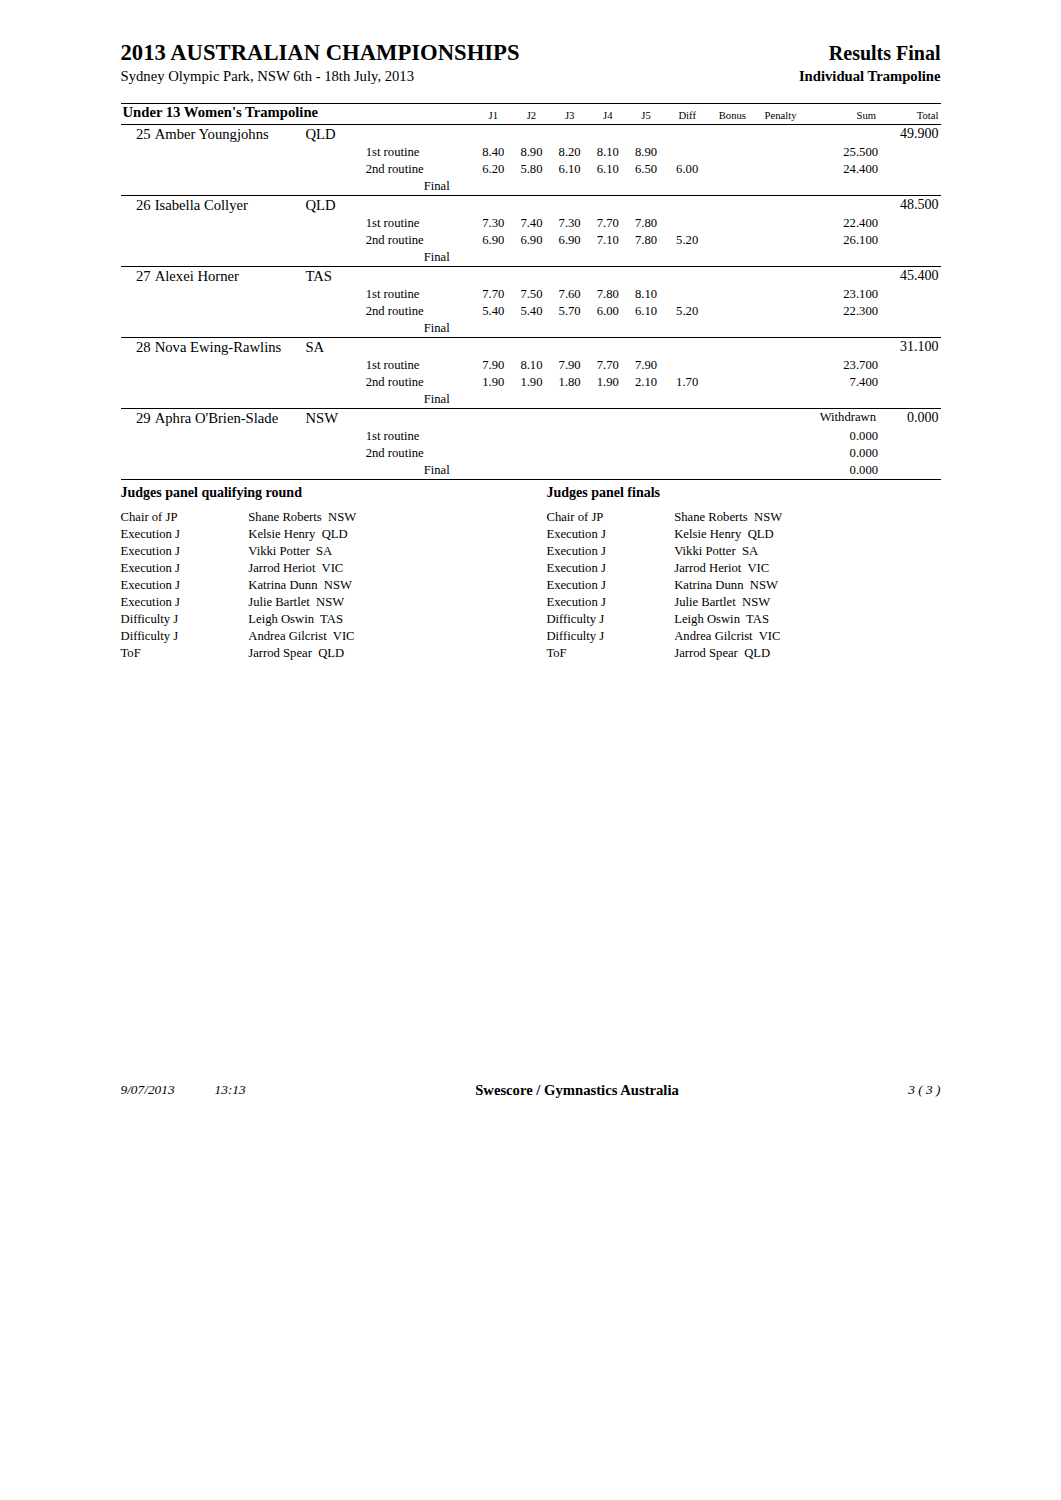2013 AUSTRALIAN CHAMPIONSHIPS
Results Final
Sydney Olympic Park, NSW 6th - 18th July, 2013
Individual Trampoline
| Under 13 Women's Trampoline | J1 | J2 | J3 | J4 | J5 | Diff | Bonus | Penalty | Sum | Total |
| --- | --- | --- | --- | --- | --- | --- | --- | --- | --- | --- |
| 25 | Amber Youngjohns | QLD | | | | | | | | | | | 49.900 |
| | | | 1st routine | 8.40 | 8.90 | 8.20 | 8.10 | 8.90 | | | | 25.500 | |
| | | | 2nd routine | 6.20 | 5.80 | 6.10 | 6.10 | 6.50 | 6.00 | | | 24.400 | |
| | | | Final | | | | | | | | | | |
| 26 | Isabella Collyer | QLD | | | | | | | | | | | 48.500 |
| | | | 1st routine | 7.30 | 7.40 | 7.30 | 7.70 | 7.80 | | | | 22.400 | |
| | | | 2nd routine | 6.90 | 6.90 | 6.90 | 7.10 | 7.80 | 5.20 | | | 26.100 | |
| | | | Final | | | | | | | | | | |
| 27 | Alexei Horner | TAS | | | | | | | | | | | 45.400 |
| | | | 1st routine | 7.70 | 7.50 | 7.60 | 7.80 | 8.10 | | | | 23.100 | |
| | | | 2nd routine | 5.40 | 5.40 | 5.70 | 6.00 | 6.10 | 5.20 | | | 22.300 | |
| | | | Final | | | | | | | | | | |
| 28 | Nova Ewing-Rawlins | SA | | | | | | | | | | | 31.100 |
| | | | 1st routine | 7.90 | 8.10 | 7.90 | 7.70 | 7.90 | | | | 23.700 | |
| | | | 2nd routine | 1.90 | 1.90 | 1.80 | 1.90 | 2.10 | 1.70 | | | 7.400 | |
| | | | Final | | | | | | | | | | |
| 29 | Aphra O'Brien-Slade | NSW | | | | | | | | | Withdrawn | 0.000 |
| | | | 1st routine | | | | | | | | | 0.000 | |
| | | | 2nd routine | | | | | | | | | 0.000 | |
| | | | Final | | | | | | | | | 0.000 | |
| Judges panel qualifying round | | Judges panel finals |
| Chair of JP | Shane Roberts NSW | | Chair of JP | Shane Roberts NSW |
| Execution J | Kelsie Henry QLD | | Execution J | Kelsie Henry QLD |
| Execution J | Vikki Potter SA | | Execution J | Vikki Potter SA |
| Execution J | Jarrod Heriot VIC | | Execution J | Jarrod Heriot VIC |
| Execution J | Katrina Dunn NSW | | Execution J | Katrina Dunn NSW |
| Execution J | Julie Bartlet NSW | | Execution J | Julie Bartlet NSW |
| Difficulty J | Leigh Oswin TAS | | Difficulty J | Leigh Oswin TAS |
| Difficulty J | Andrea Gilcrist VIC | | Difficulty J | Andrea Gilcrist VIC |
| ToF | Jarrod Spear QLD | | ToF | Jarrod Spear QLD |
9/07/2013 13:13 3 ( 3 )
Swescore / Gymnastics Australia